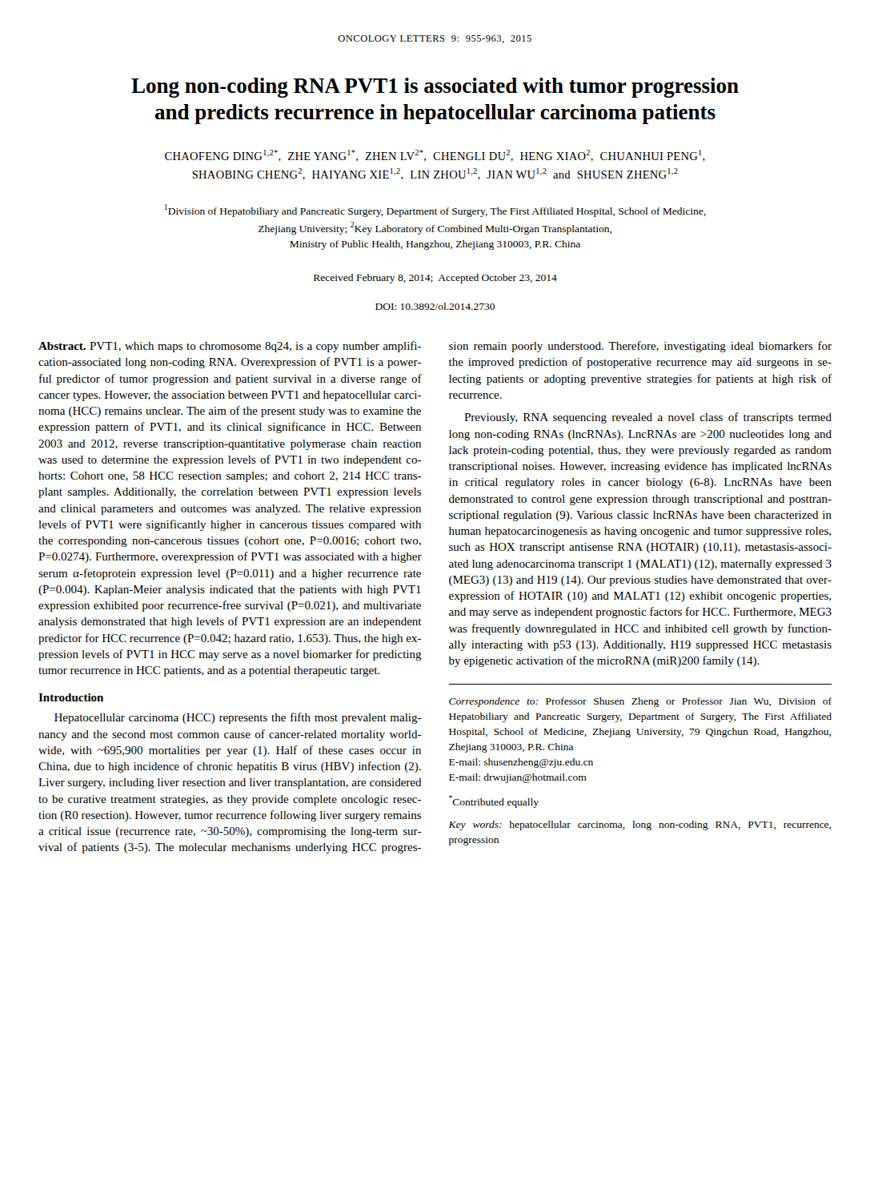ONCOLOGY LETTERS 9: 955-963, 2015
Long non-coding RNA PVT1 is associated with tumor progression
and predicts recurrence in hepatocellular carcinoma patients
CHAOFENG DING1,2*, ZHE YANG1*, ZHEN LV2*, CHENGLI DU2, HENG XIAO2, CHUANHUI PENG1,
SHAOBING CHENG2, HAIYANG XIE1,2, LIN ZHOU1,2, JIAN WU1,2 and SHUSEN ZHENG1,2
1Division of Hepatobiliary and Pancreatic Surgery, Department of Surgery, The First Affiliated Hospital, School of Medicine,
Zhejiang University; 2Key Laboratory of Combined Multi-Organ Transplantation,
Ministry of Public Health, Hangzhou, Zhejiang 310003, P.R. China
Received February 8, 2014; Accepted October 23, 2014
DOI: 10.3892/ol.2014.2730
Abstract. PVT1, which maps to chromosome 8q24, is a copy number amplification-associated long non-coding RNA. Overexpression of PVT1 is a powerful predictor of tumor progression and patient survival in a diverse range of cancer types. However, the association between PVT1 and hepatocellular carcinoma (HCC) remains unclear. The aim of the present study was to examine the expression pattern of PVT1, and its clinical significance in HCC. Between 2003 and 2012, reverse transcription-quantitative polymerase chain reaction was used to determine the expression levels of PVT1 in two independent cohorts: Cohort one, 58 HCC resection samples; and cohort 2, 214 HCC transplant samples. Additionally, the correlation between PVT1 expression levels and clinical parameters and outcomes was analyzed. The relative expression levels of PVT1 were significantly higher in cancerous tissues compared with the corresponding non-cancerous tissues (cohort one, P=0.0016; cohort two, P=0.0274). Furthermore, overexpression of PVT1 was associated with a higher serum α-fetoprotein expression level (P=0.011) and a higher recurrence rate (P=0.004). Kaplan-Meier analysis indicated that the patients with high PVT1 expression exhibited poor recurrence-free survival (P=0.021), and multivariate analysis demonstrated that high levels of PVT1 expression are an independent predictor for HCC recurrence (P=0.042; hazard ratio, 1.653). Thus, the high expression levels of PVT1 in HCC may serve as a novel biomarker for predicting tumor recurrence in HCC patients, and as a potential therapeutic target.
Introduction
Hepatocellular carcinoma (HCC) represents the fifth most prevalent malignancy and the second most common cause of cancer-related mortality worldwide, with ~695,900 mortalities per year (1). Half of these cases occur in China, due to high incidence of chronic hepatitis B virus (HBV) infection (2). Liver surgery, including liver resection and liver transplantation, are considered to be curative treatment strategies, as they provide complete oncologic resection (R0 resection). However, tumor recurrence following liver surgery remains a critical issue (recurrence rate, ~30-50%), compromising the long-term survival of patients (3-5). The molecular mechanisms underlying HCC progression remain poorly understood. Therefore, investigating ideal biomarkers for the improved prediction of postoperative recurrence may aid surgeons in selecting patients or adopting preventive strategies for patients at high risk of recurrence.
Previously, RNA sequencing revealed a novel class of transcripts termed long non-coding RNAs (lncRNAs). LncRNAs are >200 nucleotides long and lack protein-coding potential, thus, they were previously regarded as random transcriptional noises. However, increasing evidence has implicated lncRNAs in critical regulatory roles in cancer biology (6-8). LncRNAs have been demonstrated to control gene expression through transcriptional and posttranscriptional regulation (9). Various classic lncRNAs have been characterized in human hepatocarcinogenesis as having oncogenic and tumor suppressive roles, such as HOX transcript antisense RNA (HOTAIR) (10,11), metastasis-associated lung adenocarcinoma transcript 1 (MALAT1) (12), maternally expressed 3 (MEG3) (13) and H19 (14). Our previous studies have demonstrated that overexpression of HOTAIR (10) and MALAT1 (12) exhibit oncogenic properties, and may serve as independent prognostic factors for HCC. Furthermore, MEG3 was frequently downregulated in HCC and inhibited cell growth by functionally interacting with p53 (13). Additionally, H19 suppressed HCC metastasis by epigenetic activation of the microRNA (miR)200 family (14).
Correspondence to: Professor Shusen Zheng or Professor Jian Wu, Division of Hepatobiliary and Pancreatic Surgery, Department of Surgery, The First Affiliated Hospital, School of Medicine, Zhejiang University, 79 Qingchun Road, Hangzhou, Zhejiang 310003, P.R. China
E-mail: shusenzheng@zju.edu.cn
E-mail: drwujian@hotmail.com
*Contributed equally
Key words: hepatocellular carcinoma, long non-coding RNA, PVT1, recurrence, progression